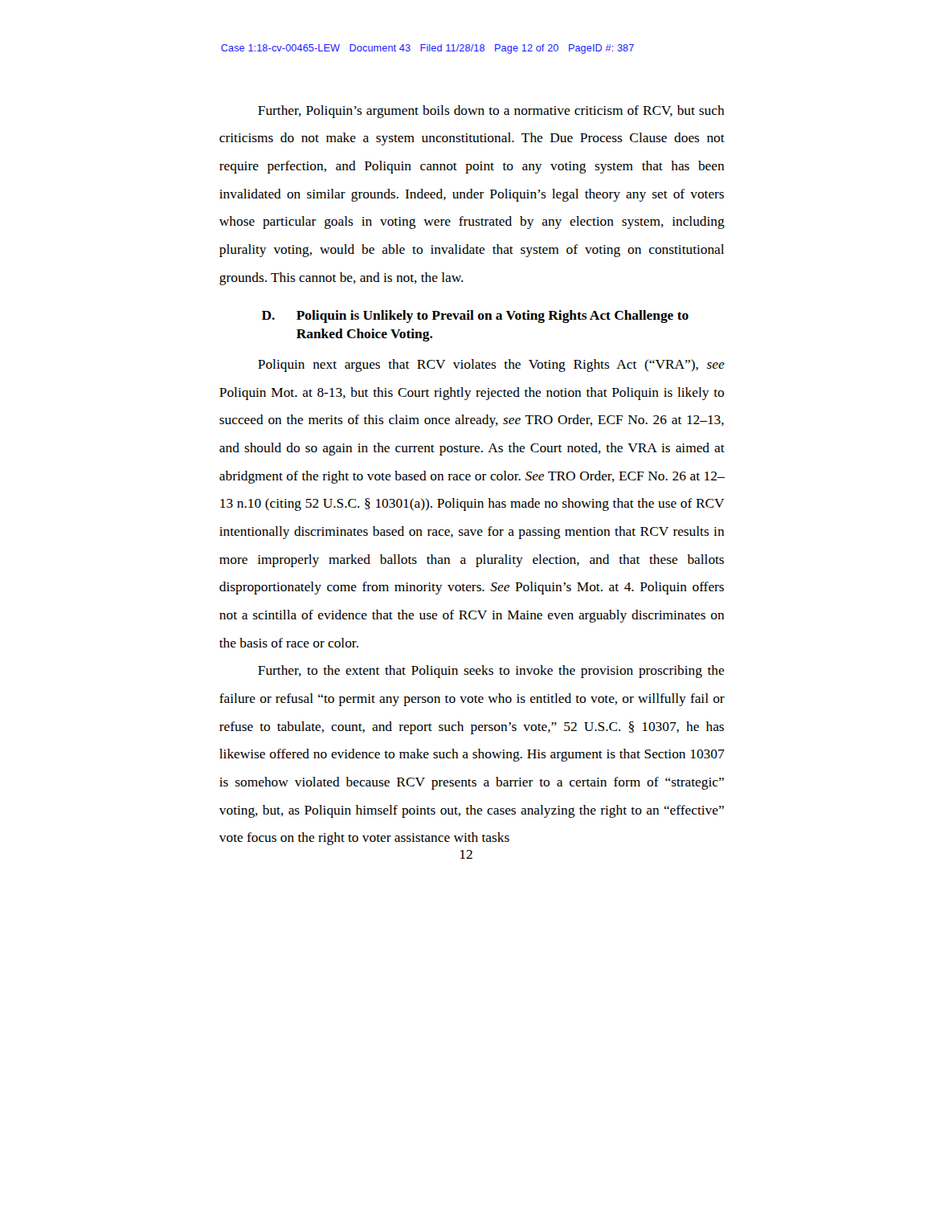Case 1:18-cv-00465-LEW Document 43 Filed 11/28/18 Page 12 of 20 PageID #: 387
Further, Poliquin’s argument boils down to a normative criticism of RCV, but such criticisms do not make a system unconstitutional. The Due Process Clause does not require perfection, and Poliquin cannot point to any voting system that has been invalidated on similar grounds. Indeed, under Poliquin’s legal theory any set of voters whose particular goals in voting were frustrated by any election system, including plurality voting, would be able to invalidate that system of voting on constitutional grounds. This cannot be, and is not, the law.
D.
Poliquin is Unlikely to Prevail on a Voting Rights Act Challenge to Ranked Choice Voting.
Poliquin next argues that RCV violates the Voting Rights Act (“VRA”), see Poliquin Mot. at 8-13, but this Court rightly rejected the notion that Poliquin is likely to succeed on the merits of this claim once already, see TRO Order, ECF No. 26 at 12–13, and should do so again in the current posture. As the Court noted, the VRA is aimed at abridgment of the right to vote based on race or color. See TRO Order, ECF No. 26 at 12–13 n.10 (citing 52 U.S.C. § 10301(a)). Poliquin has made no showing that the use of RCV intentionally discriminates based on race, save for a passing mention that RCV results in more improperly marked ballots than a plurality election, and that these ballots disproportionately come from minority voters. See Poliquin’s Mot. at 4. Poliquin offers not a scintilla of evidence that the use of RCV in Maine even arguably discriminates on the basis of race or color.
Further, to the extent that Poliquin seeks to invoke the provision proscribing the failure or refusal “to permit any person to vote who is entitled to vote, or willfully fail or refuse to tabulate, count, and report such person’s vote,” 52 U.S.C. § 10307, he has likewise offered no evidence to make such a showing. His argument is that Section 10307 is somehow violated because RCV presents a barrier to a certain form of “strategic” voting, but, as Poliquin himself points out, the cases analyzing the right to an “effective” vote focus on the right to voter assistance with tasks
12